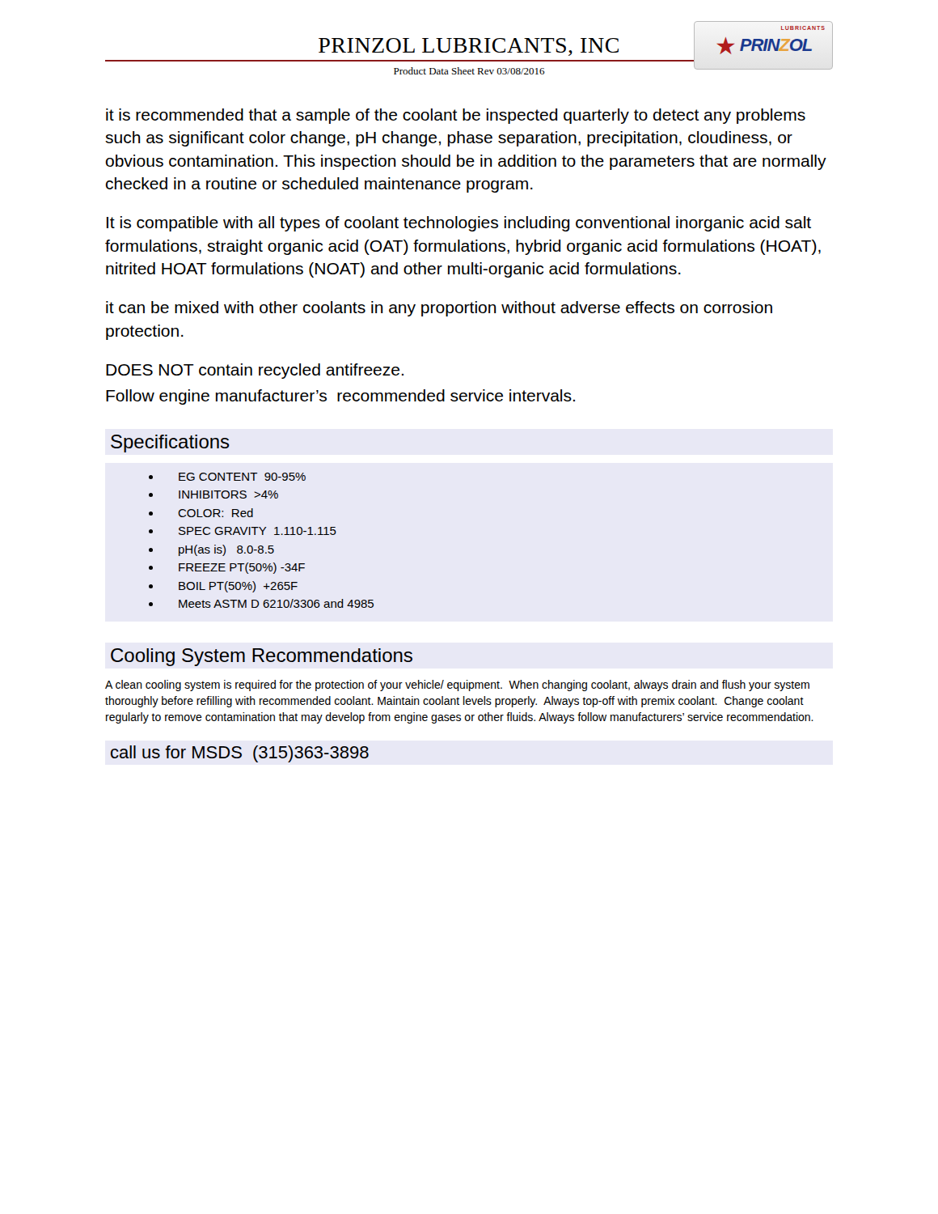LUBRICANTS ★ PRINZOL
PRINZOL LUBRICANTS, INC
Product Data Sheet Rev 03/08/2016
it is recommended that a sample of the coolant be inspected quarterly to detect any problems such as significant color change, pH change, phase separation, precipitation, cloudiness, or obvious contamination. This inspection should be in addition to the parameters that are normally checked in a routine or scheduled maintenance program.
It is compatible with all types of coolant technologies including conventional inorganic acid salt formulations, straight organic acid (OAT) formulations, hybrid organic acid formulations (HOAT), nitrited HOAT formulations (NOAT) and other multi-organic acid formulations.
it can be mixed with other coolants in any proportion without adverse effects on corrosion protection.
DOES NOT contain recycled antifreeze.
Follow engine manufacturer’s recommended service intervals.
Specifications
EG CONTENT 90-95%
INHIBITORS >4%
COLOR: Red
SPEC GRAVITY 1.110-1.115
pH(as is) 8.0-8.5
FREEZE PT(50%) -34F
BOIL PT(50%) +265F
Meets ASTM D 6210/3306 and 4985
Cooling System Recommendations
A clean cooling system is required for the protection of your vehicle/ equipment. When changing coolant, always drain and flush your system thoroughly before refilling with recommended coolant. Maintain coolant levels properly. Always top-off with premix coolant. Change coolant regularly to remove contamination that may develop from engine gases or other fluids. Always follow manufacturers’ service recommendation.
call us for MSDS (315)363-3898